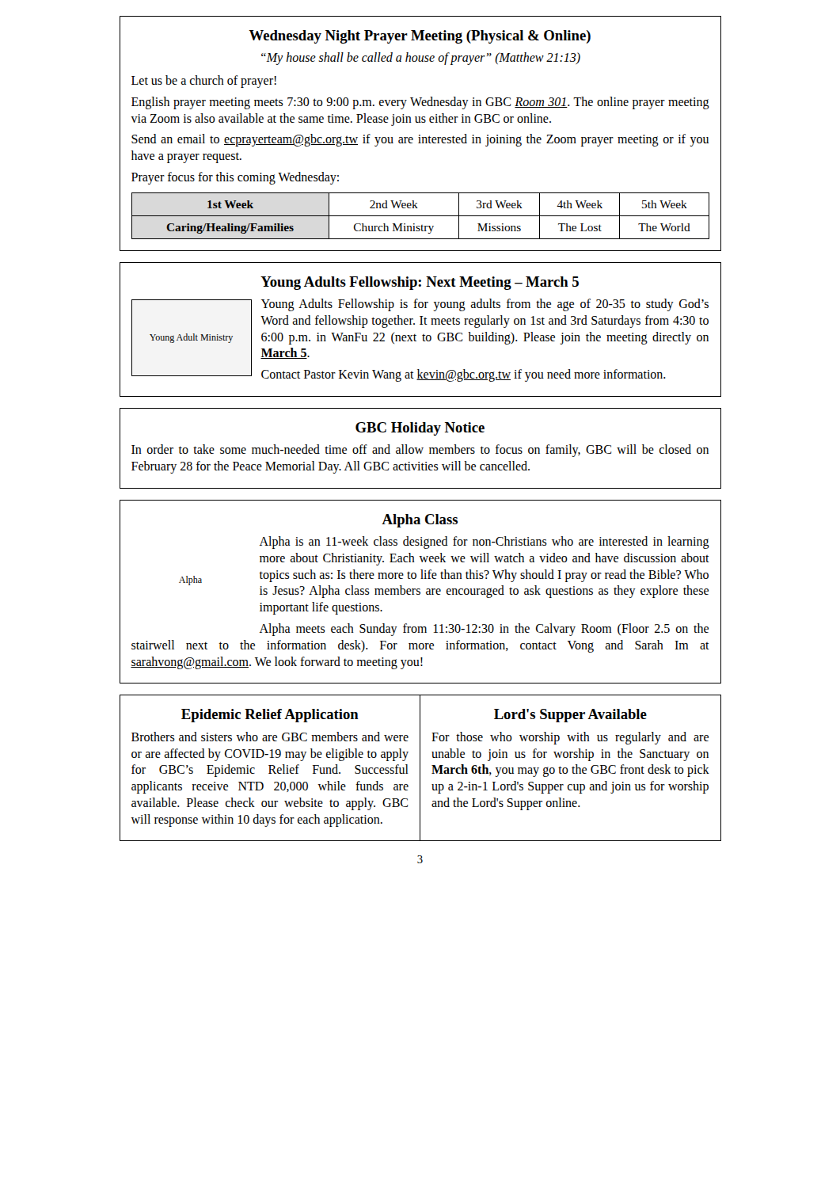Wednesday Night Prayer Meeting (Physical & Online)
“My house shall be called a house of prayer” (Matthew 21:13)
Let us be a church of prayer!
English prayer meeting meets 7:30 to 9:00 p.m. every Wednesday in GBC Room 301. The online prayer meeting via Zoom is also available at the same time. Please join us either in GBC or online.
Send an email to ecprayerteam@gbc.org.tw if you are interested in joining the Zoom prayer meeting or if you have a prayer request.
Prayer focus for this coming Wednesday:
| 1st Week | 2nd Week | 3rd Week | 4th Week | 5th Week |
| Caring/Healing/Families | Church Ministry | Missions | The Lost | The World |
Young Adults Fellowship: Next Meeting – March 5
Young Adult Ministry
Young Adults Fellowship is for young adults from the age of 20-35 to study God’s Word and fellowship together. It meets regularly on 1st and 3rd Saturdays from 4:30 to 6:00 p.m. in WanFu 22 (next to GBC building). Please join the meeting directly on March 5.
Contact Pastor Kevin Wang at kevin@gbc.org.tw if you need more information.
GBC Holiday Notice
In order to take some much-needed time off and allow members to focus on family, GBC will be closed on February 28 for the Peace Memorial Day. All GBC activities will be cancelled.
Alpha Class
Alpha
Alpha is an 11-week class designed for non-Christians who are interested in learning more about Christianity. Each week we will watch a video and have discussion about topics such as: Is there more to life than this? Why should I pray or read the Bible? Who is Jesus? Alpha class members are encouraged to ask questions as they explore these important life questions.
Alpha meets each Sunday from 11:30-12:30 in the Calvary Room (Floor 2.5 on the stairwell next to the information desk). For more information, contact Vong and Sarah Im at sarahvong@gmail.com. We look forward to meeting you!
Epidemic Relief Application
Brothers and sisters who are GBC members and were or are affected by COVID-19 may be eligible to apply for GBC’s Epidemic Relief Fund. Successful applicants receive NTD 20,000 while funds are available. Please check our website to apply. GBC will response within 10 days for each application.
Lord's Supper Available
For those who worship with us regularly and are unable to join us for worship in the Sanctuary on March 6th, you may go to the GBC front desk to pick up a 2-in-1 Lord's Supper cup and join us for worship and the Lord's Supper online.
3